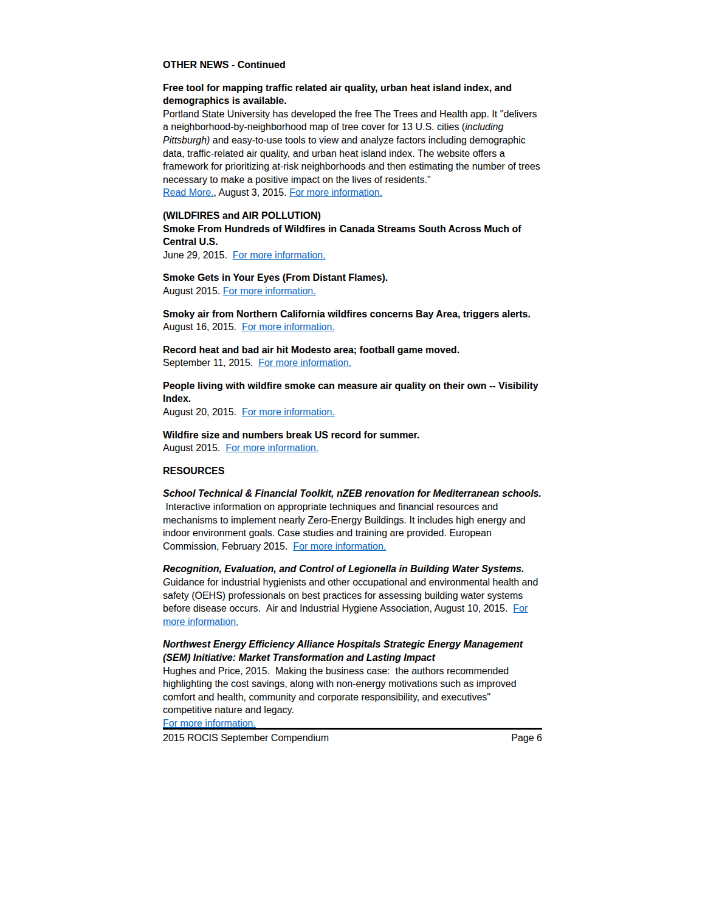OTHER NEWS - Continued
Free tool for mapping traffic related air quality, urban heat island index, and demographics is available.
Portland State University has developed the free The Trees and Health app. It "delivers a neighborhood-by-neighborhood map of tree cover for 13 U.S. cities (including Pittsburgh) and easy-to-use tools to view and analyze factors including demographic data, traffic-related air quality, and urban heat island index. The website offers a framework for prioritizing at-risk neighborhoods and then estimating the number of trees necessary to make a positive impact on the lives of residents."
Read More., August 3, 2015. For more information.
(WILDFIRES and AIR POLLUTION)
Smoke From Hundreds of Wildfires in Canada Streams South Across Much of Central U.S.
June 29, 2015. For more information.
Smoke Gets in Your Eyes (From Distant Flames).
August 2015. For more information.
Smoky air from Northern California wildfires concerns Bay Area, triggers alerts.
August 16, 2015. For more information.
Record heat and bad air hit Modesto area; football game moved.
September 11, 2015. For more information.
People living with wildfire smoke can measure air quality on their own -- Visibility Index.
August 20, 2015. For more information.
Wildfire size and numbers break US record for summer.
August 2015. For more information.
RESOURCES
School Technical & Financial Toolkit, nZEB renovation for Mediterranean schools.
Interactive information on appropriate techniques and financial resources and mechanisms to implement nearly Zero-Energy Buildings. It includes high energy and indoor environment goals. Case studies and training are provided. European Commission, February 2015. For more information.
Recognition, Evaluation, and Control of Legionella in Building Water Systems.
Guidance for industrial hygienists and other occupational and environmental health and safety (OEHS) professionals on best practices for assessing building water systems before disease occurs. Air and Industrial Hygiene Association, August 10, 2015. For more information.
Northwest Energy Efficiency Alliance Hospitals Strategic Energy Management (SEM) Initiative: Market Transformation and Lasting Impact
Hughes and Price, 2015. Making the business case: the authors recommended highlighting the cost savings, along with non-energy motivations such as improved comfort and health, community and corporate responsibility, and executives'' competitive nature and legacy.
For more information.
2015 ROCIS September Compendium Page 6